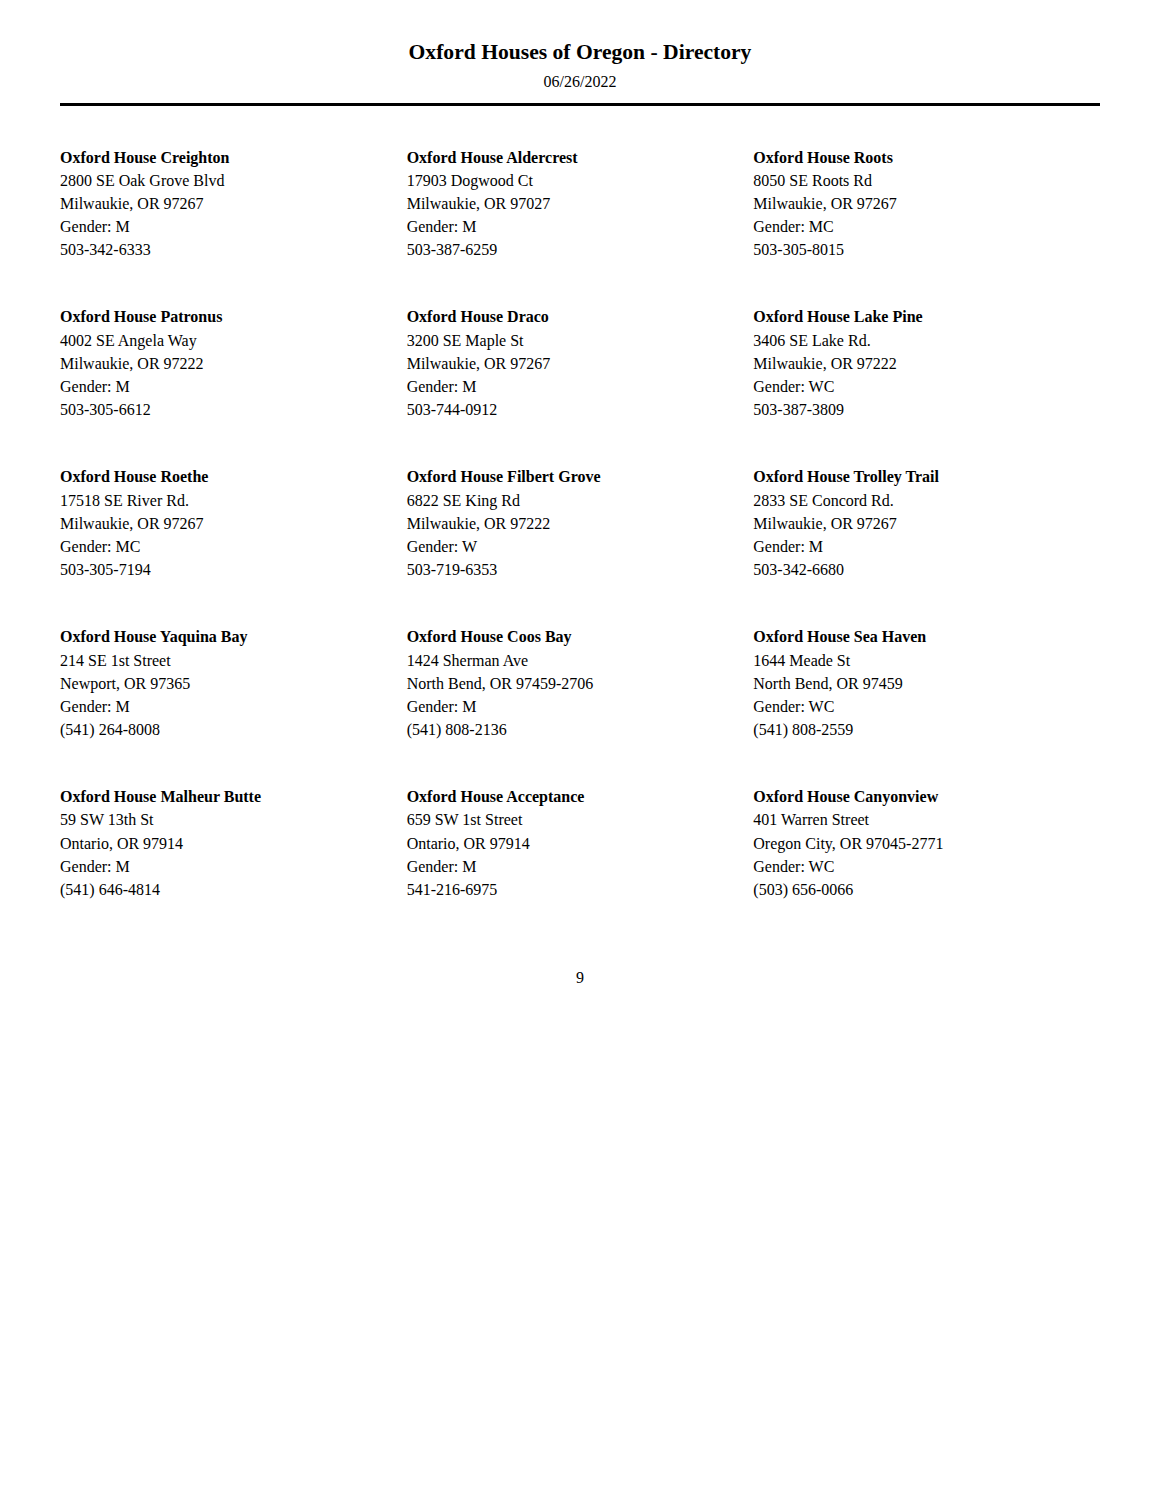Oxford Houses of Oregon - Directory
06/26/2022
| Oxford House Creighton 2800 SE Oak Grove Blvd Milwaukie, OR 97267 Gender: M 503-342-6333 | Oxford House Aldercrest 17903 Dogwood Ct Milwaukie, OR 97027 Gender: M 503-387-6259 | Oxford House Roots 8050 SE Roots Rd Milwaukie, OR 97267 Gender: MC 503-305-8015 |
| Oxford House Patronus 4002 SE Angela Way Milwaukie, OR 97222 Gender: M 503-305-6612 | Oxford House Draco 3200 SE Maple St Milwaukie, OR 97267 Gender: M 503-744-0912 | Oxford House Lake Pine 3406 SE Lake Rd. Milwaukie, OR 97222 Gender: WC 503-387-3809 |
| Oxford House Roethe 17518 SE River Rd. Milwaukie, OR 97267 Gender: MC 503-305-7194 | Oxford House Filbert Grove 6822 SE King Rd Milwaukie, OR 97222 Gender: W 503-719-6353 | Oxford House Trolley Trail 2833 SE Concord Rd. Milwaukie, OR 97267 Gender: M 503-342-6680 |
| Oxford House Yaquina Bay 214 SE 1st Street Newport, OR 97365 Gender: M (541) 264-8008 | Oxford House Coos Bay 1424 Sherman Ave North Bend, OR 97459-2706 Gender: M (541) 808-2136 | Oxford House Sea Haven 1644 Meade St North Bend, OR 97459 Gender: WC (541) 808-2559 |
| Oxford House Malheur Butte 59 SW 13th St Ontario, OR 97914 Gender: M (541) 646-4814 | Oxford House Acceptance 659 SW 1st Street Ontario, OR 97914 Gender: M 541-216-6975 | Oxford House Canyonview 401 Warren Street Oregon City, OR 97045-2771 Gender: WC (503) 656-0066 |
9